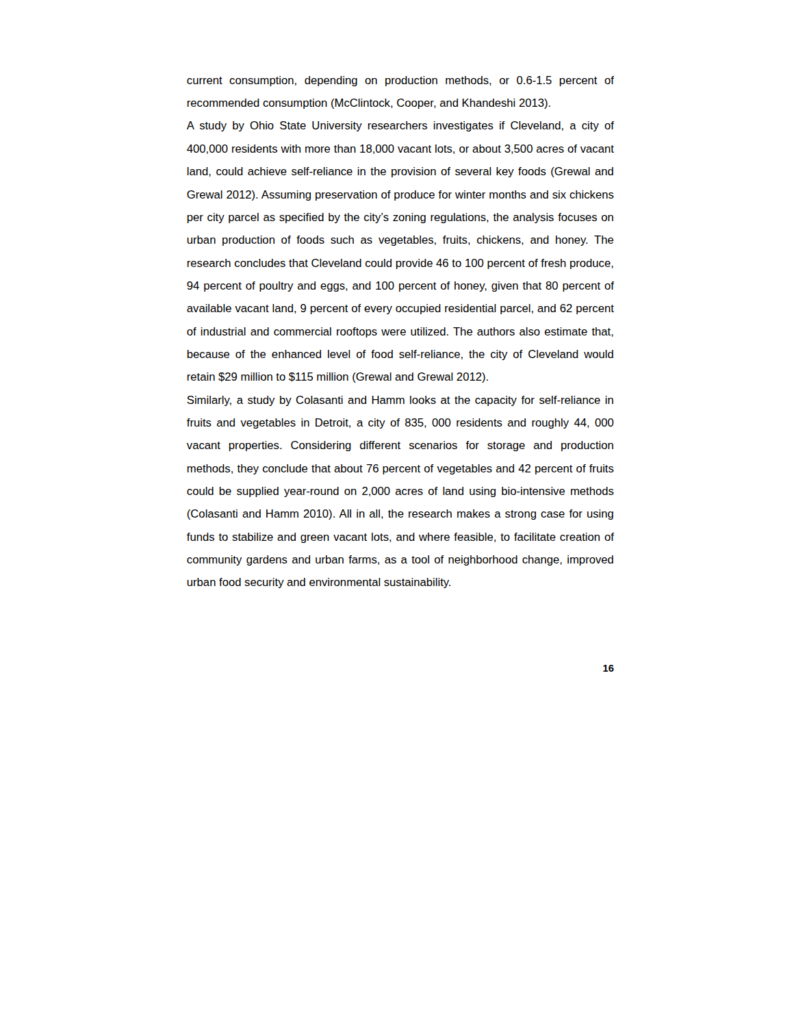current consumption, depending on production methods, or 0.6‑1.5 percent of recommended consumption (McClintock, Cooper, and Khandeshi 2013).
A study by Ohio State University researchers investigates if Cleveland, a city of 400,000 residents with more than 18,000 vacant lots, or about 3,500 acres of vacant land, could achieve self-reliance in the provision of several key foods (Grewal and Grewal 2012). Assuming preservation of produce for winter months and six chickens per city parcel as specified by the city’s zoning regulations, the analysis focuses on urban production of foods such as vegetables, fruits, chickens, and honey. The research concludes that Cleveland could provide 46 to 100 percent of fresh produce, 94 percent of poultry and eggs, and 100 percent of honey, given that 80 percent of available vacant land, 9 percent of every occupied residential parcel, and 62 percent of industrial and commercial rooftops were utilized. The authors also estimate that, because of the enhanced level of food self-reliance, the city of Cleveland would retain $29 million to $115 million (Grewal and Grewal 2012).
Similarly, a study by Colasanti and Hamm looks at the capacity for self-reliance in fruits and vegetables in Detroit, a city of 835, 000 residents and roughly 44, 000 vacant properties. Considering different scenarios for storage and production methods, they conclude that about 76 percent of vegetables and 42 percent of fruits could be supplied year-round on 2,000 acres of land using bio-intensive methods (Colasanti and Hamm 2010). All in all, the research makes a strong case for using funds to stabilize and green vacant lots, and where feasible, to facilitate creation of community gardens and urban farms, as a tool of neighborhood change, improved urban food security and environmental sustainability.
16